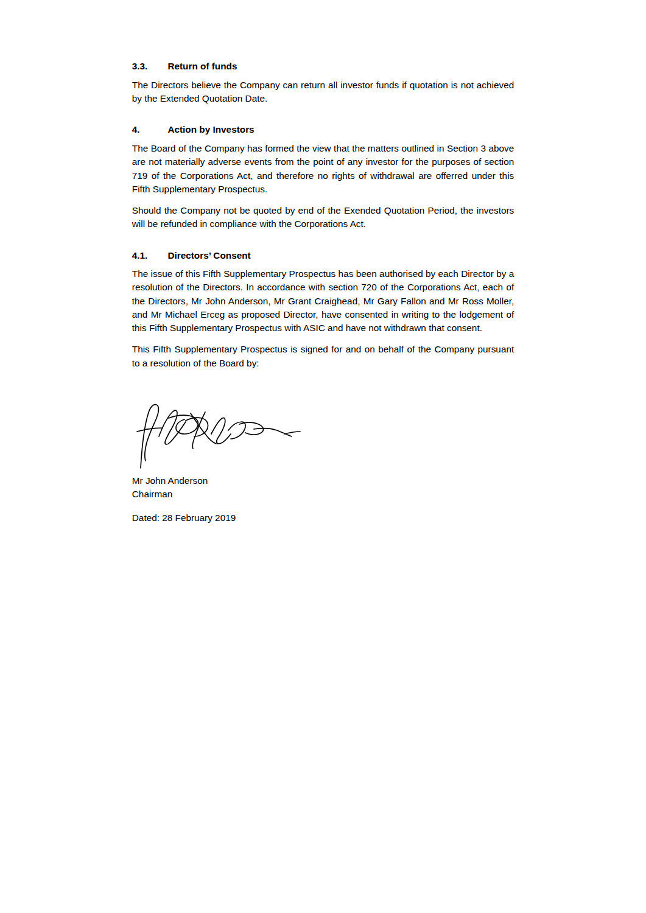3.3. Return of funds
The Directors believe the Company can return all investor funds if quotation is not achieved by the Extended Quotation Date.
4. Action by Investors
The Board of the Company has formed the view that the matters outlined in Section 3 above are not materially adverse events from the point of any investor for the purposes of section 719 of the Corporations Act, and therefore no rights of withdrawal are offerred under this Fifth Supplementary Prospectus.
Should the Company not be quoted by end of the Exended Quotation Period, the investors will be refunded in compliance with the Corporations Act.
4.1. Directors’ Consent
The issue of this Fifth Supplementary Prospectus has been authorised by each Director by a resolution of the Directors. In accordance with section 720 of the Corporations Act, each of the Directors, Mr John Anderson, Mr Grant Craighead, Mr Gary Fallon and Mr Ross Moller, and Mr Michael Erceg as proposed Director, have consented in writing to the lodgement of this Fifth Supplementary Prospectus with ASIC and have not withdrawn that consent.
This Fifth Supplementary Prospectus is signed for and on behalf of the Company pursuant to a resolution of the Board by:
Mr John Anderson
Chairman
Dated: 28 February 2019